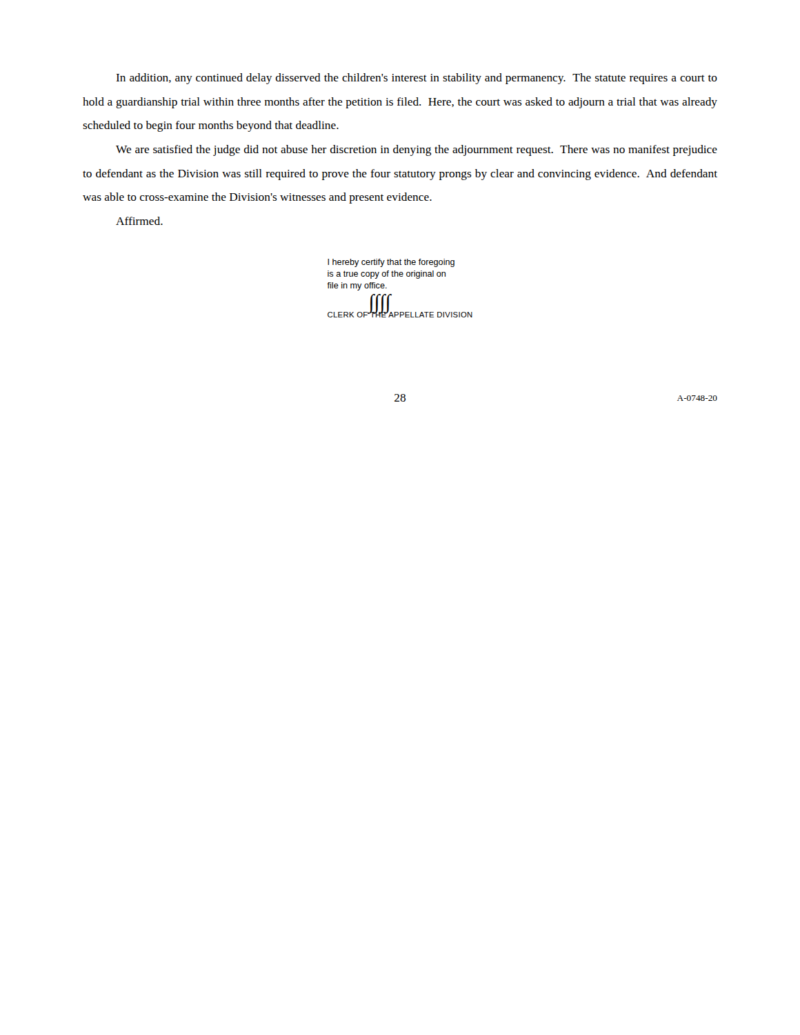In addition, any continued delay disserved the children's interest in stability and permanency. The statute requires a court to hold a guardianship trial within three months after the petition is filed. Here, the court was asked to adjourn a trial that was already scheduled to begin four months beyond that deadline.
We are satisfied the judge did not abuse her discretion in denying the adjournment request. There was no manifest prejudice to defendant as the Division was still required to prove the four statutory prongs by clear and convincing evidence. And defendant was able to cross-examine the Division's witnesses and present evidence.
Affirmed.
I hereby certify that the foregoing
is a true copy of the original on
file in my office.
∫∫∫∫
CLERK OF THE APPELLATE DIVISION
28
A-0748-20